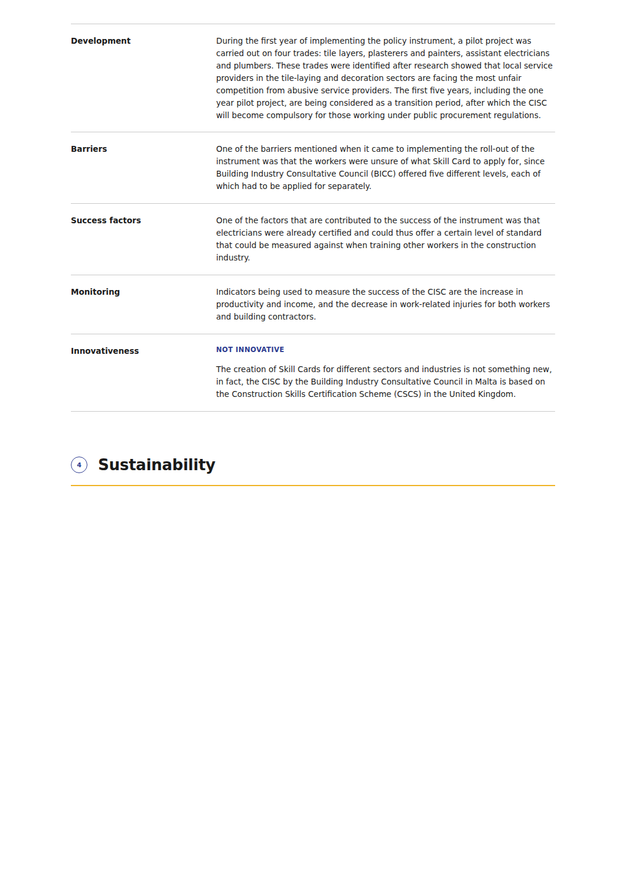| Development | During the first year of implementing the policy instrument, a pilot project was carried out on four trades: tile layers, plasterers and painters, assistant electricians and plumbers. These trades were identified after research showed that local service providers in the tile-laying and decoration sectors are facing the most unfair competition from abusive service providers. The first five years, including the one year pilot project, are being considered as a transition period, after which the CISC will become compulsory for those working under public procurement regulations. |
| Barriers | One of the barriers mentioned when it came to implementing the roll-out of the instrument was that the workers were unsure of what Skill Card to apply for, since Building Industry Consultative Council (BICC) offered five different levels, each of which had to be applied for separately. |
| Success factors | One of the factors that are contributed to the success of the instrument was that electricians were already certified and could thus offer a certain level of standard that could be measured against when training other workers in the construction industry. |
| Monitoring | Indicators being used to measure the success of the CISC are the increase in productivity and income, and the decrease in work-related injuries for both workers and building contractors. |
| Innovativeness | NOT INNOVATIVE The creation of Skill Cards for different sectors and industries is not something new, in fact, the CISC by the Building Industry Consultative Council in Malta is based on the Construction Skills Certification Scheme (CSCS) in the United Kingdom. |
4
Sustainability